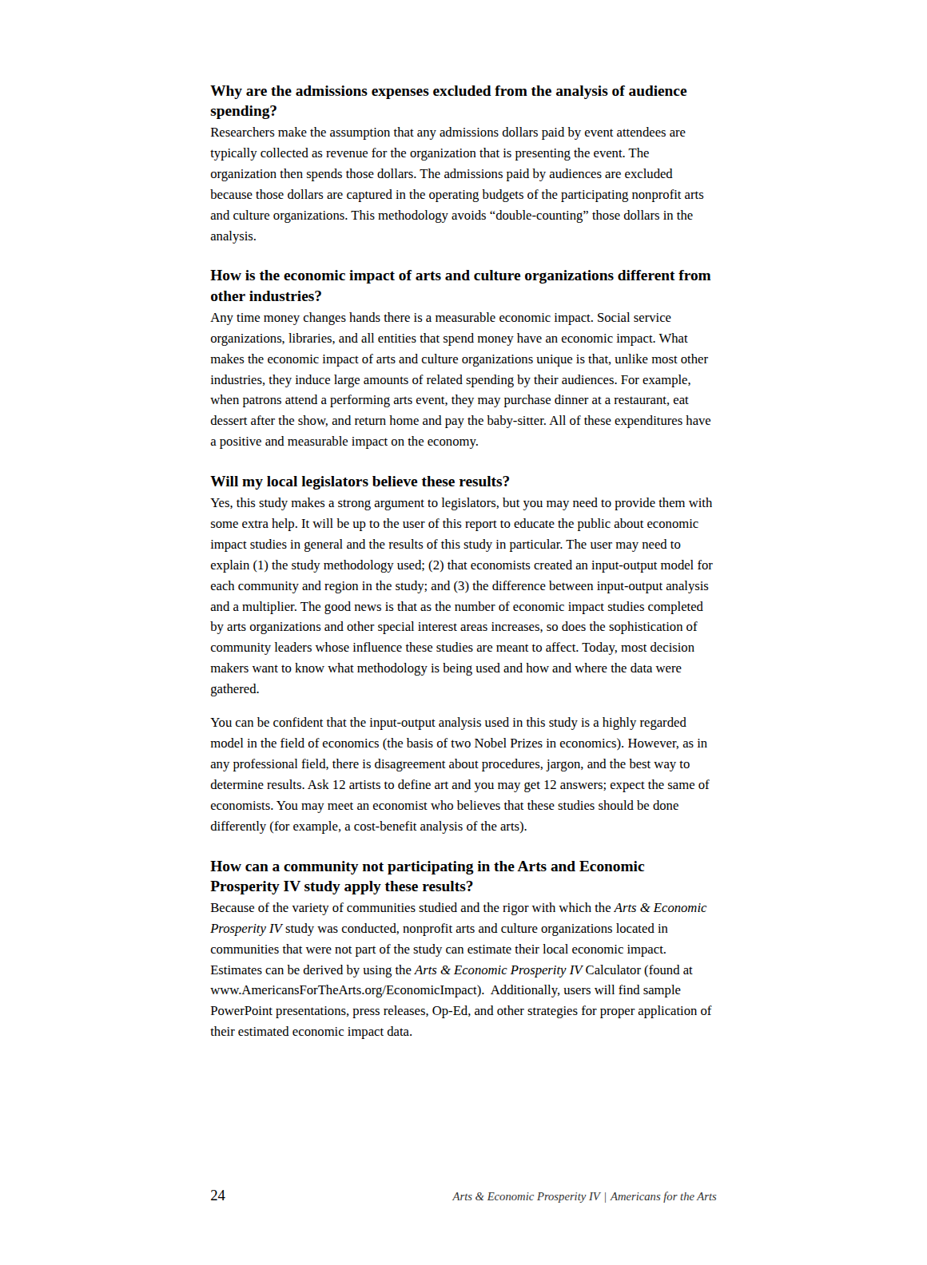Why are the admissions expenses excluded from the analysis of audience spending?
Researchers make the assumption that any admissions dollars paid by event attendees are typically collected as revenue for the organization that is presenting the event. The organization then spends those dollars. The admissions paid by audiences are excluded because those dollars are captured in the operating budgets of the participating nonprofit arts and culture organizations. This methodology avoids “double-counting” those dollars in the analysis.
How is the economic impact of arts and culture organizations different from other industries?
Any time money changes hands there is a measurable economic impact. Social service organizations, libraries, and all entities that spend money have an economic impact. What makes the economic impact of arts and culture organizations unique is that, unlike most other industries, they induce large amounts of related spending by their audiences. For example, when patrons attend a performing arts event, they may purchase dinner at a restaurant, eat dessert after the show, and return home and pay the baby-sitter. All of these expenditures have a positive and measurable impact on the economy.
Will my local legislators believe these results?
Yes, this study makes a strong argument to legislators, but you may need to provide them with some extra help. It will be up to the user of this report to educate the public about economic impact studies in general and the results of this study in particular. The user may need to explain (1) the study methodology used; (2) that economists created an input-output model for each community and region in the study; and (3) the difference between input-output analysis and a multiplier. The good news is that as the number of economic impact studies completed by arts organizations and other special interest areas increases, so does the sophistication of community leaders whose influence these studies are meant to affect. Today, most decision makers want to know what methodology is being used and how and where the data were gathered.
You can be confident that the input-output analysis used in this study is a highly regarded model in the field of economics (the basis of two Nobel Prizes in economics). However, as in any professional field, there is disagreement about procedures, jargon, and the best way to determine results. Ask 12 artists to define art and you may get 12 answers; expect the same of economists. You may meet an economist who believes that these studies should be done differently (for example, a cost-benefit analysis of the arts).
How can a community not participating in the Arts and Economic Prosperity IV study apply these results?
Because of the variety of communities studied and the rigor with which the Arts & Economic Prosperity IV study was conducted, nonprofit arts and culture organizations located in communities that were not part of the study can estimate their local economic impact. Estimates can be derived by using the Arts & Economic Prosperity IV Calculator (found at www.AmericansForTheArts.org/EconomicImpact). Additionally, users will find sample PowerPoint presentations, press releases, Op-Ed, and other strategies for proper application of their estimated economic impact data.
24 Arts & Economic Prosperity IV|Americans for the Arts